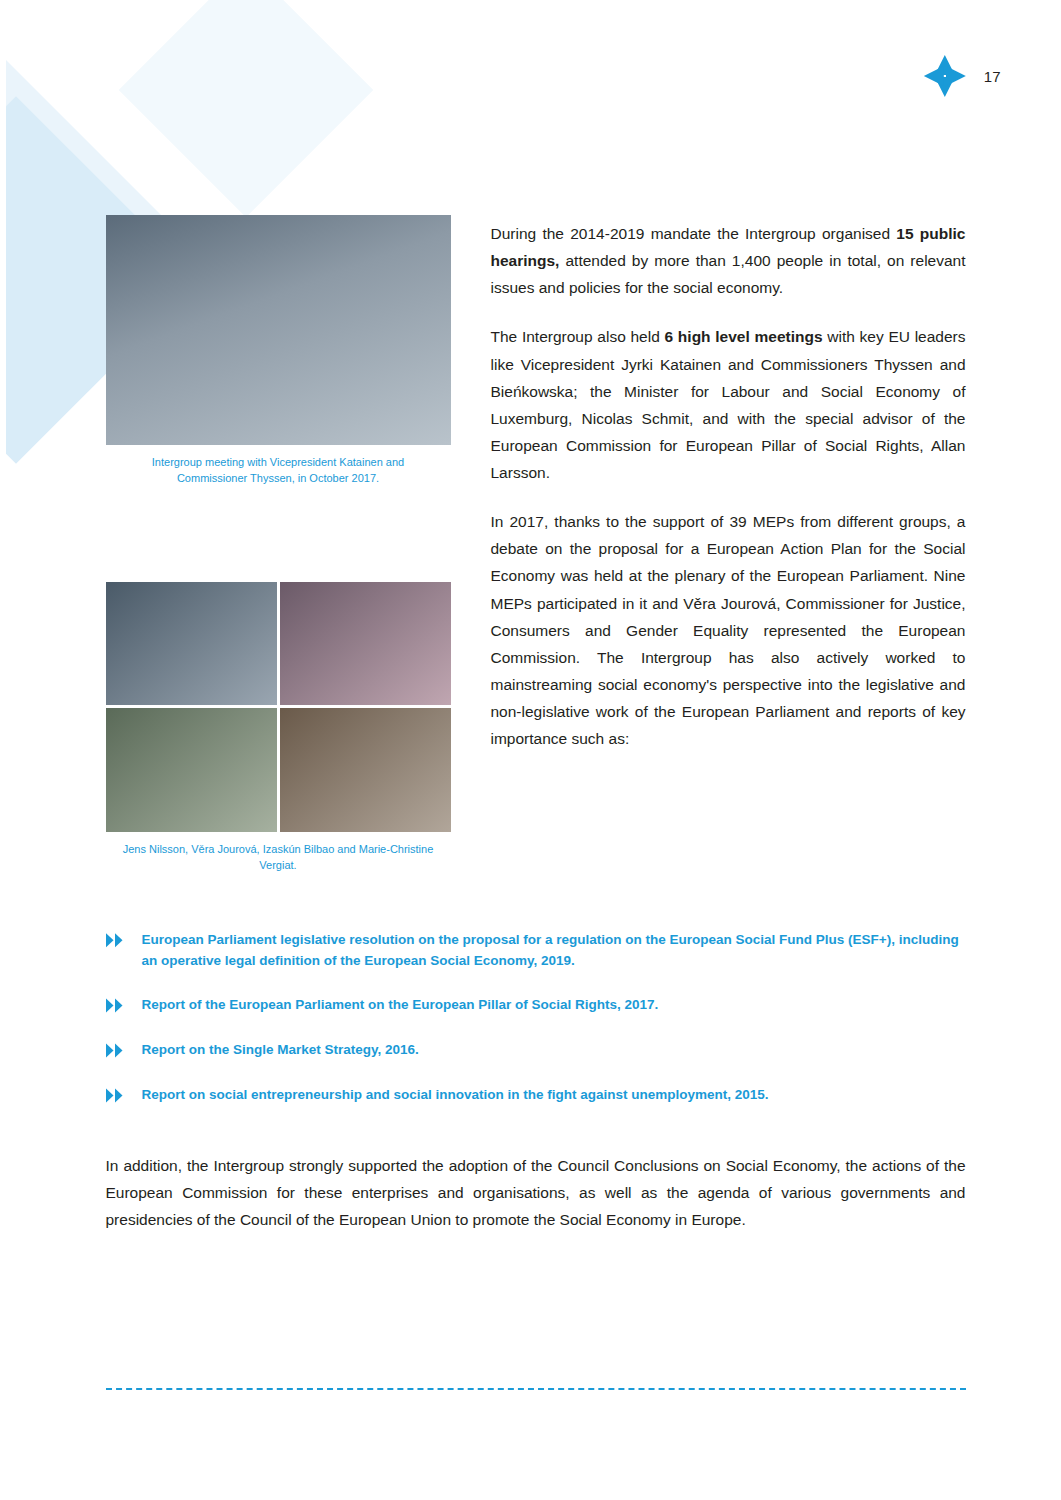17
Intergroup meeting with Vicepresident Katainen and Commissioner Thyssen, in October 2017.
Jens Nilsson, Věra Jourová, Izaskún Bilbao and Marie-Christine Vergiat.
During the 2014-2019 mandate the Intergroup organised 15 public hearings, attended by more than 1,400 people in total, on relevant issues and policies for the social economy.
The Intergroup also held 6 high level meetings with key EU leaders like Vicepresident Jyrki Katainen and Commissioners Thyssen and Bieńkowska; the Minister for Labour and Social Economy of Luxemburg, Nicolas Schmit, and with the special advisor of the European Commission for European Pillar of Social Rights, Allan Larsson.
In 2017, thanks to the support of 39 MEPs from different groups, a debate on the proposal for a European Action Plan for the Social Economy was held at the plenary of the European Parliament. Nine MEPs participated in it and Věra Jourová, Commissioner for Justice, Consumers and Gender Equality represented the European Commission. The Intergroup has also actively worked to mainstreaming social economy's perspective into the legislative and non-legislative work of the European Parliament and reports of key importance such as:
European Parliament legislative resolution on the proposal for a regulation on the European Social Fund Plus (ESF+), including an operative legal definition of the European Social Economy, 2019.
Report of the European Parliament on the European Pillar of Social Rights, 2017.
Report on the Single Market Strategy, 2016.
Report on social entrepreneurship and social innovation in the fight against unemployment, 2015.
In addition, the Intergroup strongly supported the adoption of the Council Conclusions on Social Economy, the actions of the European Commission for these enterprises and organisations, as well as the agenda of various governments and presidencies of the Council of the European Union to promote the Social Economy in Europe.